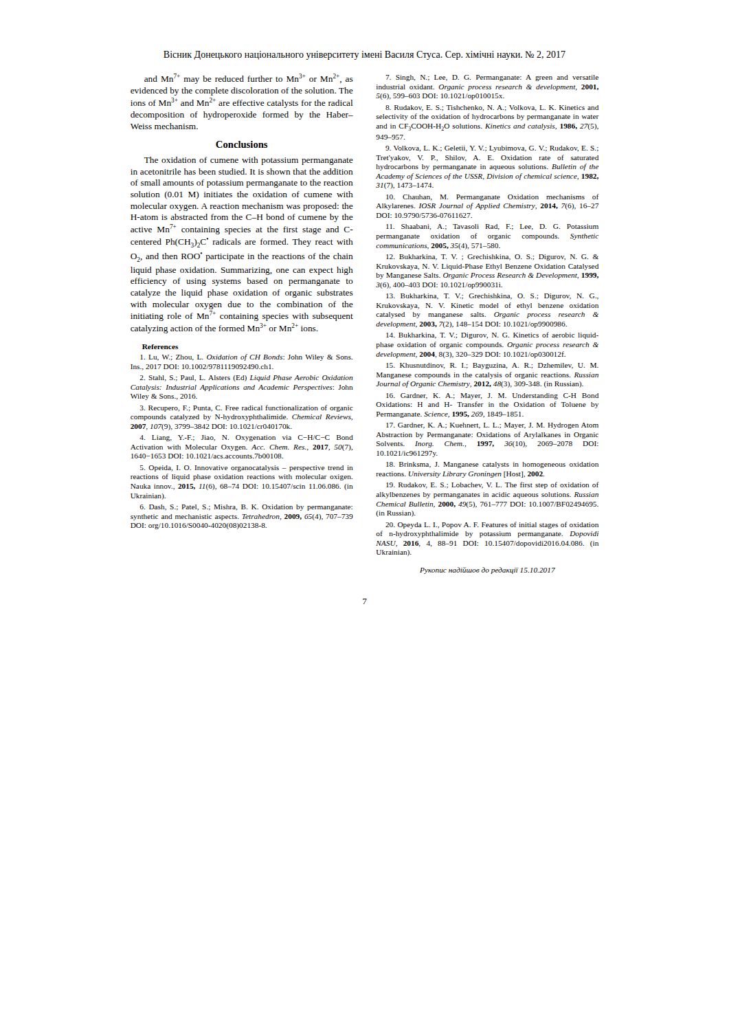Вісник Донецького національного університету імені Василя Стуса. Сер. хімічні науки. № 2, 2017
and Mn7+ may be reduced further to Mn3+ or Mn2+, as evidenced by the complete discoloration of the solution. The ions of Mn3+ and Mn2+ are effective catalysts for the radical decomposition of hydroperoxide formed by the Haber–Weiss mechanism.
Conclusions
The oxidation of cumene with potassium permanganate in acetonitrile has been studied. It is shown that the addition of small amounts of potassium permanganate to the reaction solution (0.01 M) initiates the oxidation of cumene with molecular oxygen. A reaction mechanism was proposed: the H-atom is abstracted from the C–H bond of cumene by the active Mn7+ containing species at the first stage and C-centered Ph(CH3)2C• radicals are formed. They react with O2, and then ROO• participate in the reactions of the chain liquid phase oxidation. Summarizing, one can expect high efficiency of using systems based on permanganate to catalyze the liquid phase oxidation of organic substrates with molecular oxygen due to the combination of the initiating role of Mn7+ containing species with subsequent catalyzing action of the formed Mn3+ or Mn2+ ions.
References
1. Lu, W.; Zhou, L. Oxidation of CH Bonds: John Wiley & Sons. Ins., 2017 DOI: 10.1002/9781119092490.ch1.
2. Stahl, S.; Paul, L. Alsters (Ed) Liquid Phase Aerobic Oxidation Catalysis: Industrial Applications and Academic Perspectives: John Wiley & Sons., 2016.
3. Recupero, F.; Punta, C. Free radical functionalization of organic compounds catalyzed by N-hydroxyphthalimide. Chemical Reviews, 2007, 107(9), 3799–3842 DOI: 10.1021/cr040170k.
4. Liang, Y.-F.; Jiao, N. Oxygenation via C−H/C−C Bond Activation with Molecular Oxygen. Acc. Chem. Res., 2017, 50(7), 1640−1653 DOI: 10.1021/acs.accounts.7b00108.
5. Opeida, I. O. Innovative organocatalysis – perspective trend in reactions of liquid phase oxidation reactions with molecular oxigen. Nauka innov., 2015, 11(6), 68–74 DOI: 10.15407/scin 11.06.086. (in Ukrainian).
6. Dash, S.; Patel, S.; Mishra, B. K. Oxidation by permanganate: synthetic and mechanistic aspects. Tetrahedron, 2009, 65(4), 707–739 DOI: org/10.1016/S0040-4020(08)02138-8.
7. Singh, N.; Lee, D. G. Permanganate: A green and versatile industrial oxidant. Organic process research & development, 2001, 5(6), 599–603 DOI: 10.1021/op010015x.
8. Rudakov, E. S.; Tishchenko, N. A.; Volkova, L. K. Kinetics and selectivity of the oxidation of hydrocarbons by permanganate in water and in CF3COOH-H2O solutions. Kinetics and catalysis, 1986, 27(5), 949–957.
9. Volkova, L. K.; Geletii, Y. V.; Lyubimova, G. V.; Rudakov, E. S.; Tret'yakov, V. P., Shilov, A. E. Oxidation rate of saturated hydrocarbons by permanganate in aqueous solutions. Bulletin of the Academy of Sciences of the USSR, Division of chemical science, 1982, 31(7), 1473–1474.
10. Chauhan, M. Permanganate Oxidation mechanisms of Alkylarenes. IOSR Journal of Applied Chemistry, 2014, 7(6), 16–27 DOI: 10.9790/5736-07611627.
11. Shaabani, A.; Tavasoli Rad, F.; Lee, D. G. Potassium permanganate oxidation of organic compounds. Synthetic communications, 2005, 35(4), 571–580.
12. Bukharkina, T. V. ; Grechishkina, O. S.; Digurov, N. G. & Krukovskaya, N. V. Liquid-Phase Ethyl Benzene Oxidation Catalysed by Manganese Salts. Organic Process Research & Development, 1999, 3(6), 400–403 DOI: 10.1021/op990031i.
13. Bukharkina, T. V.; Grechishkina, O. S.; Digurov, N. G., Krukovskaya, N. V. Kinetic model of ethyl benzene oxidation catalysed by manganese salts. Organic process research & development, 2003, 7(2), 148–154 DOI: 10.1021/op9900986.
14. Bukharkina, T. V.; Digurov, N. G. Kinetics of aerobic liquid-phase oxidation of organic compounds. Organic process research & development, 2004, 8(3), 320–329 DOI: 10.1021/op030012f.
15. Khusnutdinov, R. I.; Bayguzina, A. R.; Dzhemilev, U. M. Manganese compounds in the catalysis of organic reactions. Russian Journal of Organic Chemistry, 2012, 48(3), 309-348. (in Russian).
16. Gardner, K. A.; Mayer, J. M. Understanding C-H Bond Oxidations: H and H- Transfer in the Oxidation of Toluene by Permanganate. Science, 1995, 269, 1849–1851.
17. Gardner, K. A.; Kuehnert, L. L.; Mayer, J. M. Hydrogen Atom Abstraction by Permanganate: Oxidations of Arylalkanes in Organic Solvents. Inorg. Chem., 1997, 36(10), 2069–2078 DOI: 10.1021/ic961297y.
18. Brinksma, J. Manganese catalysts in homogeneous oxidation reactions. University Library Groningen [Host], 2002.
19. Rudakov, E. S.; Lobachev, V. L. The first step of oxidation of alkylbenzenes by permanganates in acidic aqueous solutions. Russian Chemical Bulletin, 2000, 49(5), 761–777 DOI: 10.1007/BF02494695. (in Russian).
20. Opeyda L. I., Popov A. F. Features of initial stages of oxidation of n-hydroxyphthalimide by potassium permanganate. Dopovidi NASU, 2016, 4, 88–91 DOI: 10.15407/dopovidi2016.04.086. (in Ukrainian).
Рукопис надійшов до редакції 15.10.2017
7